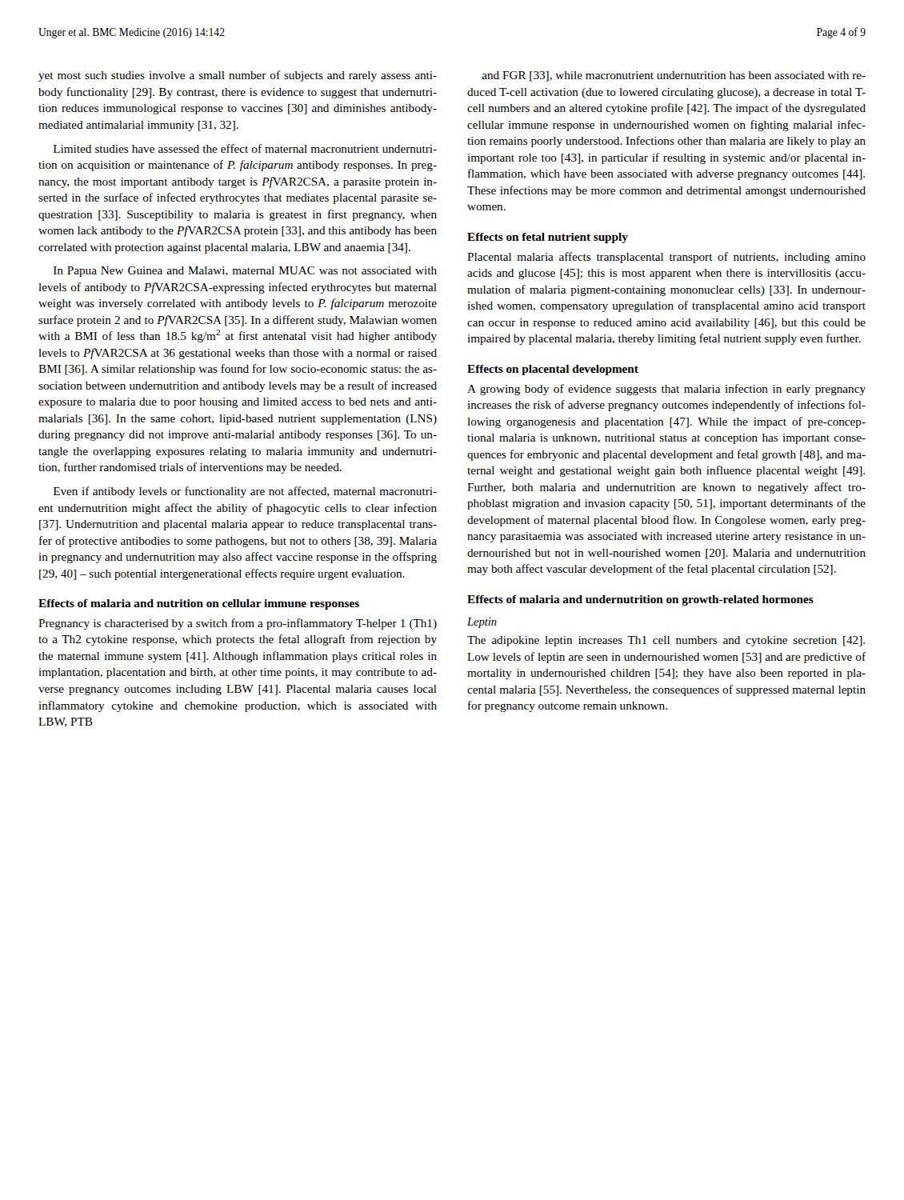Unger et al. BMC Medicine (2016) 14:142 Page 4 of 9
yet most such studies involve a small number of subjects and rarely assess antibody functionality [29]. By contrast, there is evidence to suggest that undernutrition reduces immunological response to vaccines [30] and diminishes antibody-mediated antimalarial immunity [31, 32].
Limited studies have assessed the effect of maternal macronutrient undernutrition on acquisition or maintenance of P. falciparum antibody responses. In pregnancy, the most important antibody target is Pf VAR2CSA, a parasite protein inserted in the surface of infected erythrocytes that mediates placental parasite sequestration [33]. Susceptibility to malaria is greatest in first pregnancy, when women lack antibody to the Pf VAR2CSA protein [33], and this antibody has been correlated with protection against placental malaria, LBW and anaemia [34].
In Papua New Guinea and Malawi, maternal MUAC was not associated with levels of antibody to Pf VAR2CSA-expressing infected erythrocytes but maternal weight was inversely correlated with antibody levels to P. falciparum merozoite surface protein 2 and to Pf VAR2CSA [35]. In a different study, Malawian women with a BMI of less than 18.5 kg/m2 at first antenatal visit had higher antibody levels to Pf VAR2CSA at 36 gestational weeks than those with a normal or raised BMI [36]. A similar relationship was found for low socio-economic status: the association between undernutrition and antibody levels may be a result of increased exposure to malaria due to poor housing and limited access to bed nets and antimalarials [36]. In the same cohort, lipid-based nutrient supplementation (LNS) during pregnancy did not improve anti-malarial antibody responses [36]. To untangle the overlapping exposures relating to malaria immunity and undernutrition, further randomised trials of interventions may be needed.
Even if antibody levels or functionality are not affected, maternal macronutrient undernutrition might affect the ability of phagocytic cells to clear infection [37]. Undernutrition and placental malaria appear to reduce transplacental transfer of protective antibodies to some pathogens, but not to others [38, 39]. Malaria in pregnancy and undernutrition may also affect vaccine response in the offspring [29, 40] – such potential intergenerational effects require urgent evaluation.
Effects of malaria and nutrition on cellular immune responses
Pregnancy is characterised by a switch from a pro-inflammatory T-helper 1 (Th1) to a Th2 cytokine response, which protects the fetal allograft from rejection by the maternal immune system [41]. Although inflammation plays critical roles in implantation, placentation and birth, at other time points, it may contribute to adverse pregnancy outcomes including LBW [41]. Placental malaria causes local inflammatory cytokine and chemokine production, which is associated with LBW, PTB
and FGR [33], while macronutrient undernutrition has been associated with reduced T-cell activation (due to lowered circulating glucose), a decrease in total T-cell numbers and an altered cytokine profile [42]. The impact of the dysregulated cellular immune response in undernourished women on fighting malarial infection remains poorly understood. Infections other than malaria are likely to play an important role too [43], in particular if resulting in systemic and/or placental inflammation, which have been associated with adverse pregnancy outcomes [44]. These infections may be more common and detrimental amongst undernourished women.
Effects on fetal nutrient supply
Placental malaria affects transplacental transport of nutrients, including amino acids and glucose [45]; this is most apparent when there is intervillositis (accumulation of malaria pigment-containing mononuclear cells) [33]. In undernourished women, compensatory upregulation of transplacental amino acid transport can occur in response to reduced amino acid availability [46], but this could be impaired by placental malaria, thereby limiting fetal nutrient supply even further.
Effects on placental development
A growing body of evidence suggests that malaria infection in early pregnancy increases the risk of adverse pregnancy outcomes independently of infections following organogenesis and placentation [47]. While the impact of pre-conceptional malaria is unknown, nutritional status at conception has important consequences for embryonic and placental development and fetal growth [48], and maternal weight and gestational weight gain both influence placental weight [49]. Further, both malaria and undernutrition are known to negatively affect trophoblast migration and invasion capacity [50, 51], important determinants of the development of maternal placental blood flow. In Congolese women, early pregnancy parasitaemia was associated with increased uterine artery resistance in undernourished but not in well-nourished women [20]. Malaria and undernutrition may both affect vascular development of the fetal placental circulation [52].
Effects of malaria and undernutrition on growth-related hormones
Leptin
The adipokine leptin increases Th1 cell numbers and cytokine secretion [42]. Low levels of leptin are seen in undernourished women [53] and are predictive of mortality in undernourished children [54]; they have also been reported in placental malaria [55]. Nevertheless, the consequences of suppressed maternal leptin for pregnancy outcome remain unknown.